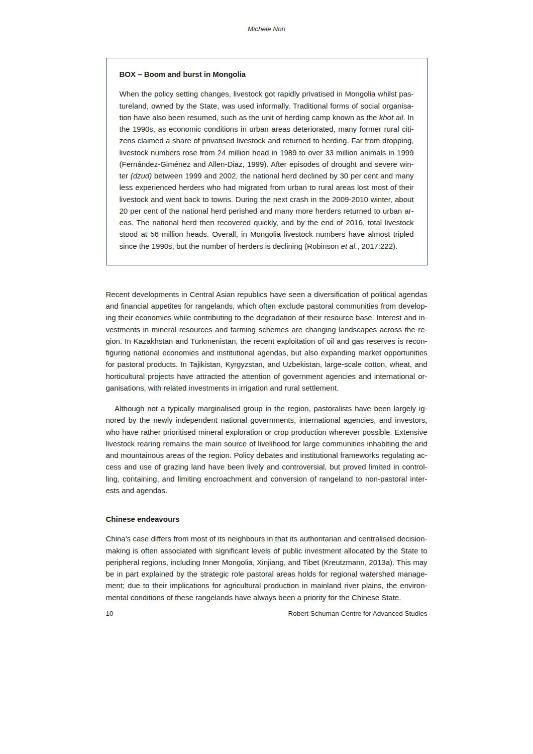Michele Nori
BOX – Boom and burst in Mongolia
When the policy setting changes, livestock got rapidly privatised in Mongolia whilst pastureland, owned by the State, was used informally. Traditional forms of social organisation have also been resumed, such as the unit of herding camp known as the khot ail. In the 1990s, as economic conditions in urban areas deteriorated, many former rural citizens claimed a share of privatised livestock and returned to herding. Far from dropping, livestock numbers rose from 24 million head in 1989 to over 33 million animals in 1999 (Fernández-Giménez and Allen-Diaz, 1999). After episodes of drought and severe winter (dzud) between 1999 and 2002, the national herd declined by 30 per cent and many less experienced herders who had migrated from urban to rural areas lost most of their livestock and went back to towns. During the next crash in the 2009-2010 winter, about 20 per cent of the national herd perished and many more herders returned to urban areas. The national herd then recovered quickly, and by the end of 2016, total livestock stood at 56 million heads. Overall, in Mongolia livestock numbers have almost tripled since the 1990s, but the number of herders is declining (Robinson et al., 2017:222).
Recent developments in Central Asian republics have seen a diversification of political agendas and financial appetites for rangelands, which often exclude pastoral communities from developing their economies while contributing to the degradation of their resource base. Interest and investments in mineral resources and farming schemes are changing landscapes across the region. In Kazakhstan and Turkmenistan, the recent exploitation of oil and gas reserves is reconfiguring national economies and institutional agendas, but also expanding market opportunities for pastoral products. In Tajikistan, Kyrgyzstan, and Uzbekistan, large-scale cotton, wheat, and horticultural projects have attracted the attention of government agencies and international organisations, with related investments in irrigation and rural settlement.
Although not a typically marginalised group in the region, pastoralists have been largely ignored by the newly independent national governments, international agencies, and investors, who have rather prioritised mineral exploration or crop production wherever possible. Extensive livestock rearing remains the main source of livelihood for large communities inhabiting the arid and mountainous areas of the region. Policy debates and institutional frameworks regulating access and use of grazing land have been lively and controversial, but proved limited in controlling, containing, and limiting encroachment and conversion of rangeland to non-pastoral interests and agendas.
Chinese endeavours
China's case differs from most of its neighbours in that its authoritarian and centralised decision-making is often associated with significant levels of public investment allocated by the State to peripheral regions, including Inner Mongolia, Xinjiang, and Tibet (Kreutzmann, 2013a). This may be in part explained by the strategic role pastoral areas holds for regional watershed management; due to their implications for agricultural production in mainland river plains, the environmental conditions of these rangelands have always been a priority for the Chinese State.
10
Robert Schuman Centre for Advanced Studies